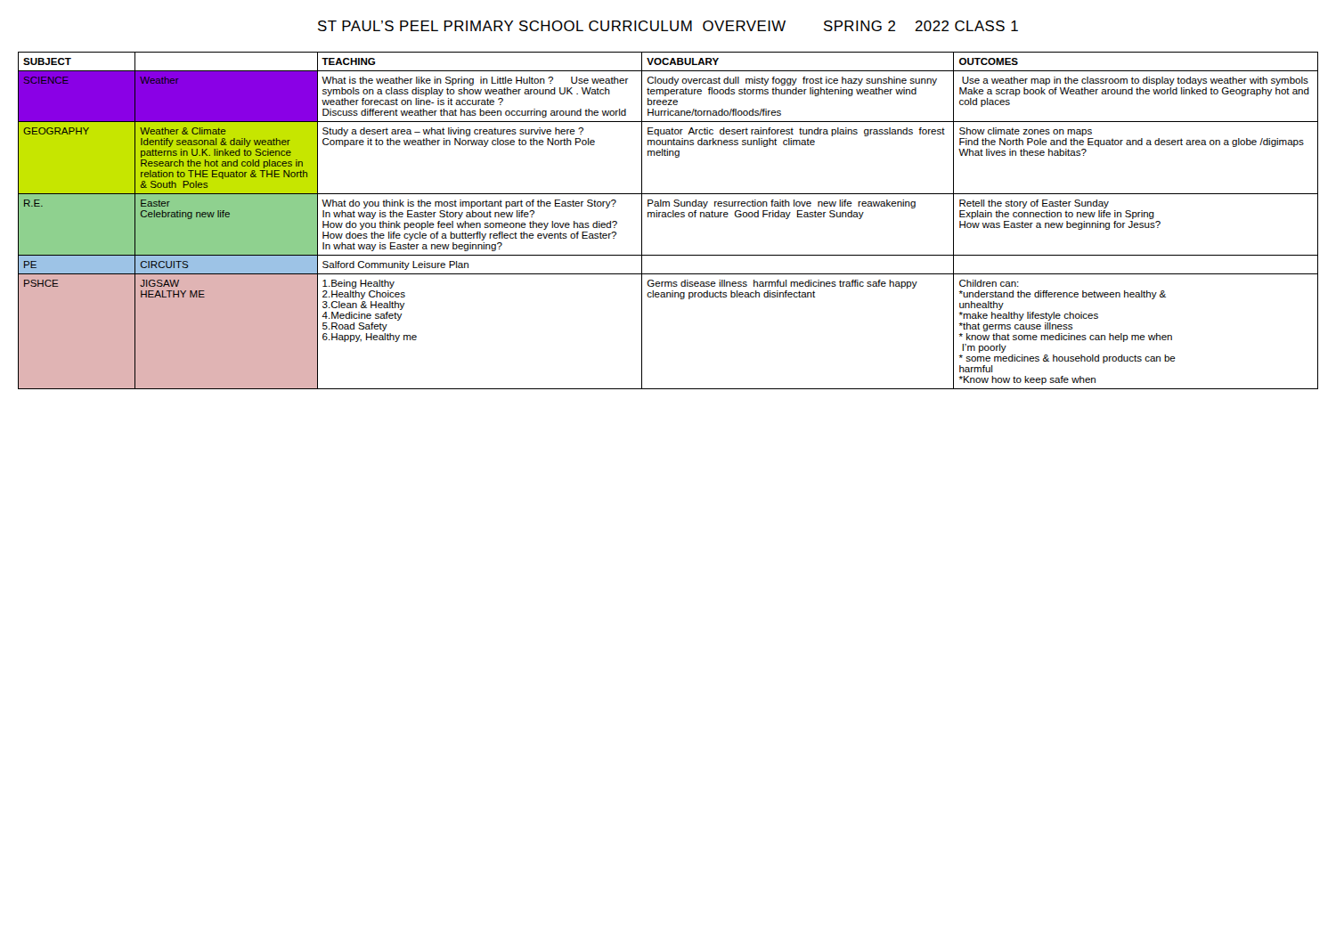ST PAUL’S PEEL PRIMARY SCHOOL CURRICULUM OVERVEIW SPRING 2 2022 CLASS 1
| SUBJECT | | TEACHING | VOCABULARY | OUTCOMES |
| --- | --- | --- | --- | --- |
| SCIENCE | Weather | What is the weather like in Spring in Little Hulton ? Use weather symbols on a class display to show weather around UK . Watch weather forecast on line- is it accurate ? Discuss different weather that has been occurring around the world | Cloudy overcast dull misty foggy frost ice hazy sunshine sunny temperature floods storms thunder lightening weather wind breeze Hurricane/tornado/floods/fires | Use a weather map in the classroom to display todays weather with symbols Make a scrap book of Weather around the world linked to Geography hot and cold places |
| GEOGRAPHY | Weather & Climate Identify seasonal & daily weather patterns in U.K. linked to Science Research the hot and cold places in relation to THE Equator & THE North & South Poles | Study a desert area – what living creatures survive here ? Compare it to the weather in Norway close to the North Pole | Equator Arctic desert rainforest tundra plains grasslands forest mountains darkness sunlight climate melting | Show climate zones on maps Find the North Pole and the Equator and a desert area on a globe /digimaps What lives in these habitas? |
| R.E. | Easter Celebrating new life | What do you think is the most important part of the Easter Story? In what way is the Easter Story about new life? How do you think people feel when someone they love has died? How does the life cycle of a butterfly reflect the events of Easter? In what way is Easter a new beginning? | Palm Sunday resurrection faith love new life reawakening miracles of nature Good Friday Easter Sunday | Retell the story of Easter Sunday Explain the connection to new life in Spring How was Easter a new beginning for Jesus? |
| PE | CIRCUITS | Salford Community Leisure Plan | | |
| PSHCE | JIGSAW HEALTHY ME | 1.Being Healthy 2.Healthy Choices 3.Clean & Healthy 4.Medicine safety 5.Road Safety 6.Happy, Healthy me | Germs disease illness harmful medicines traffic safe happy cleaning products bleach disinfectant | Children can: *understand the difference between healthy & unhealthy *make healthy lifestyle choices *that germs cause illness * know that some medicines can help me when I’m poorly * some medicines & household products can be harmful *Know how to keep safe when |